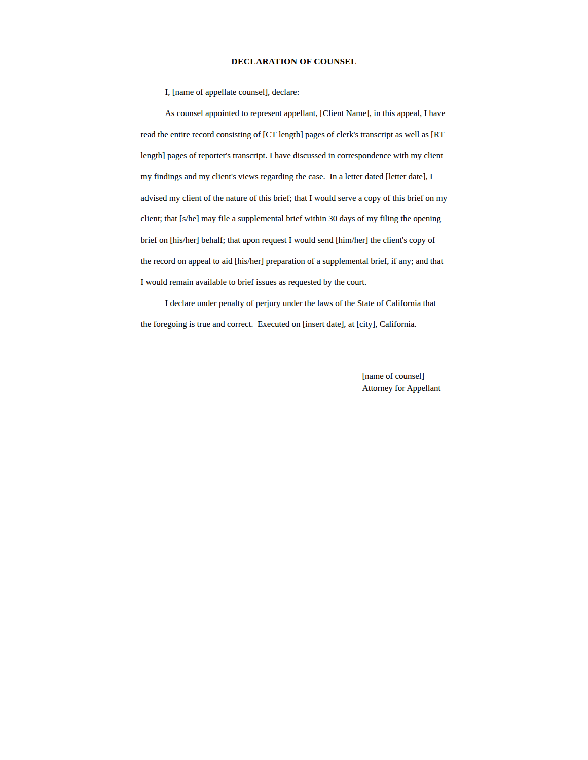DECLARATION OF COUNSEL
I, [name of appellate counsel], declare:
As counsel appointed to represent appellant, [Client Name], in this appeal, I have read the entire record consisting of [CT length] pages of clerk's transcript as well as [RT length] pages of reporter's transcript. I have discussed in correspondence with my client my findings and my client's views regarding the case. In a letter dated [letter date], I advised my client of the nature of this brief; that I would serve a copy of this brief on my client; that [s/he] may file a supplemental brief within 30 days of my filing the opening brief on [his/her] behalf; that upon request I would send [him/her] the client's copy of the record on appeal to aid [his/her] preparation of a supplemental brief, if any; and that I would remain available to brief issues as requested by the court.
I declare under penalty of perjury under the laws of the State of California that the foregoing is true and correct. Executed on [insert date], at [city], California.
[name of counsel]
Attorney for Appellant